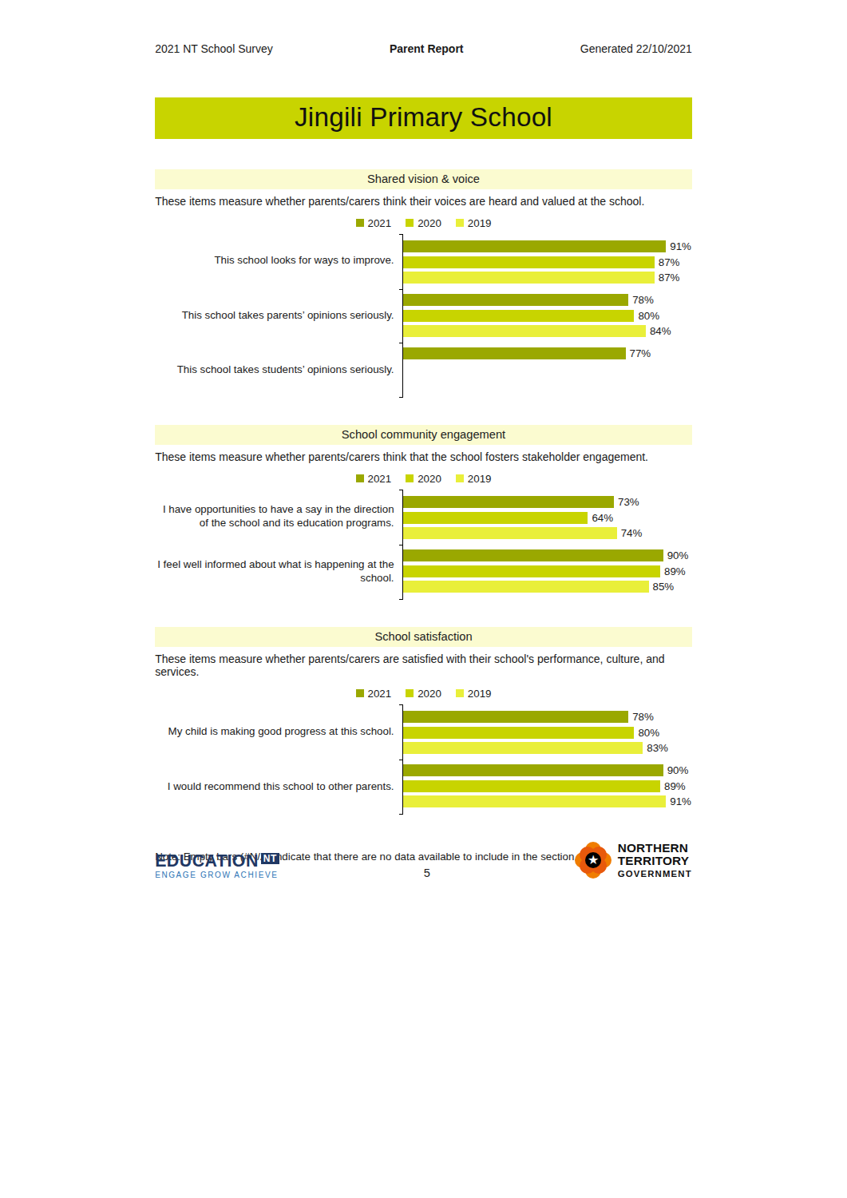2021 NT School Survey
Parent Report
Generated 22/10/2021
Jingili Primary School
Shared vision & voice
These items measure whether parents/carers think their voices are heard and valued at the school.
2021 2020 2019
This school looks for ways to improve.
This school takes parents’ opinions seriously.
This school takes students’ opinions seriously.
91%
87%
87%
78%
80%
84%
77%
School community engagement
These items measure whether parents/carers think that the school fosters stakeholder engagement.
2021 2020 2019
I have opportunities to have a say in the direction of the school and its education programs.
I feel well informed about what is happening at the school.
73%
64%
74%
90%
89%
85%
School satisfaction
These items measure whether parents/carers are satisfied with their school's performance, culture, and services.
2021 2020 2019
My child is making good progress at this school.
I would recommend this school to other parents.
78%
80%
83%
90%
89%
91%
Note: Empty bars (#N/A) indicate that there are no data available to include in the section.
EDUCATIONNT
ENGAGE GROW ACHIEVE
5
★
NORTHERN
TERRITORY
GOVERNMENT